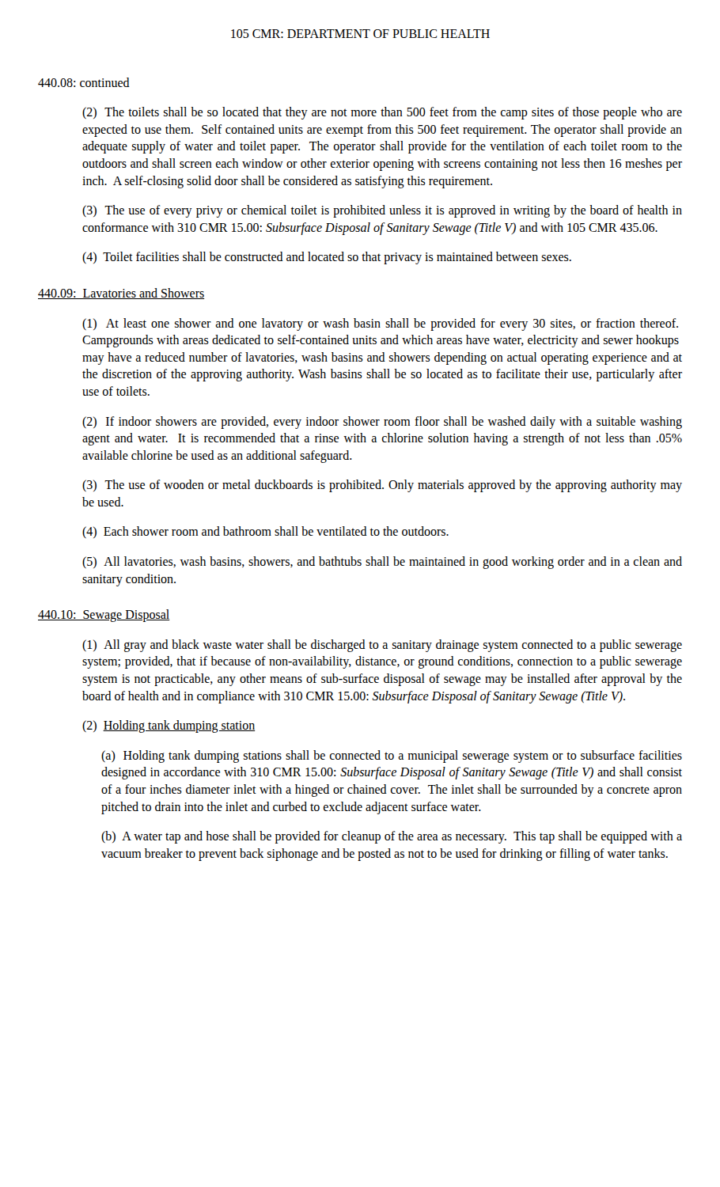105 CMR: DEPARTMENT OF PUBLIC HEALTH
440.08: continued
(2) The toilets shall be so located that they are not more than 500 feet from the camp sites of those people who are expected to use them. Self contained units are exempt from this 500 feet requirement. The operator shall provide an adequate supply of water and toilet paper. The operator shall provide for the ventilation of each toilet room to the outdoors and shall screen each window or other exterior opening with screens containing not less then 16 meshes per inch. A self-closing solid door shall be considered as satisfying this requirement.
(3) The use of every privy or chemical toilet is prohibited unless it is approved in writing by the board of health in conformance with 310 CMR 15.00: Subsurface Disposal of Sanitary Sewage (Title V) and with 105 CMR 435.06.
(4) Toilet facilities shall be constructed and located so that privacy is maintained between sexes.
440.09: Lavatories and Showers
(1) At least one shower and one lavatory or wash basin shall be provided for every 30 sites, or fraction thereof. Campgrounds with areas dedicated to self-contained units and which areas have water, electricity and sewer hookups may have a reduced number of lavatories, wash basins and showers depending on actual operating experience and at the discretion of the approving authority. Wash basins shall be so located as to facilitate their use, particularly after use of toilets.
(2) If indoor showers are provided, every indoor shower room floor shall be washed daily with a suitable washing agent and water. It is recommended that a rinse with a chlorine solution having a strength of not less than .05% available chlorine be used as an additional safeguard.
(3) The use of wooden or metal duckboards is prohibited. Only materials approved by the approving authority may be used.
(4) Each shower room and bathroom shall be ventilated to the outdoors.
(5) All lavatories, wash basins, showers, and bathtubs shall be maintained in good working order and in a clean and sanitary condition.
440.10: Sewage Disposal
(1) All gray and black waste water shall be discharged to a sanitary drainage system connected to a public sewerage system; provided, that if because of non-availability, distance, or ground conditions, connection to a public sewerage system is not practicable, any other means of sub-surface disposal of sewage may be installed after approval by the board of health and in compliance with 310 CMR 15.00: Subsurface Disposal of Sanitary Sewage (Title V).
(2) Holding tank dumping station
(a) Holding tank dumping stations shall be connected to a municipal sewerage system or to subsurface facilities designed in accordance with 310 CMR 15.00: Subsurface Disposal of Sanitary Sewage (Title V) and shall consist of a four inches diameter inlet with a hinged or chained cover. The inlet shall be surrounded by a concrete apron pitched to drain into the inlet and curbed to exclude adjacent surface water.
(b) A water tap and hose shall be provided for cleanup of the area as necessary. This tap shall be equipped with a vacuum breaker to prevent back siphonage and be posted as not to be used for drinking or filling of water tanks.